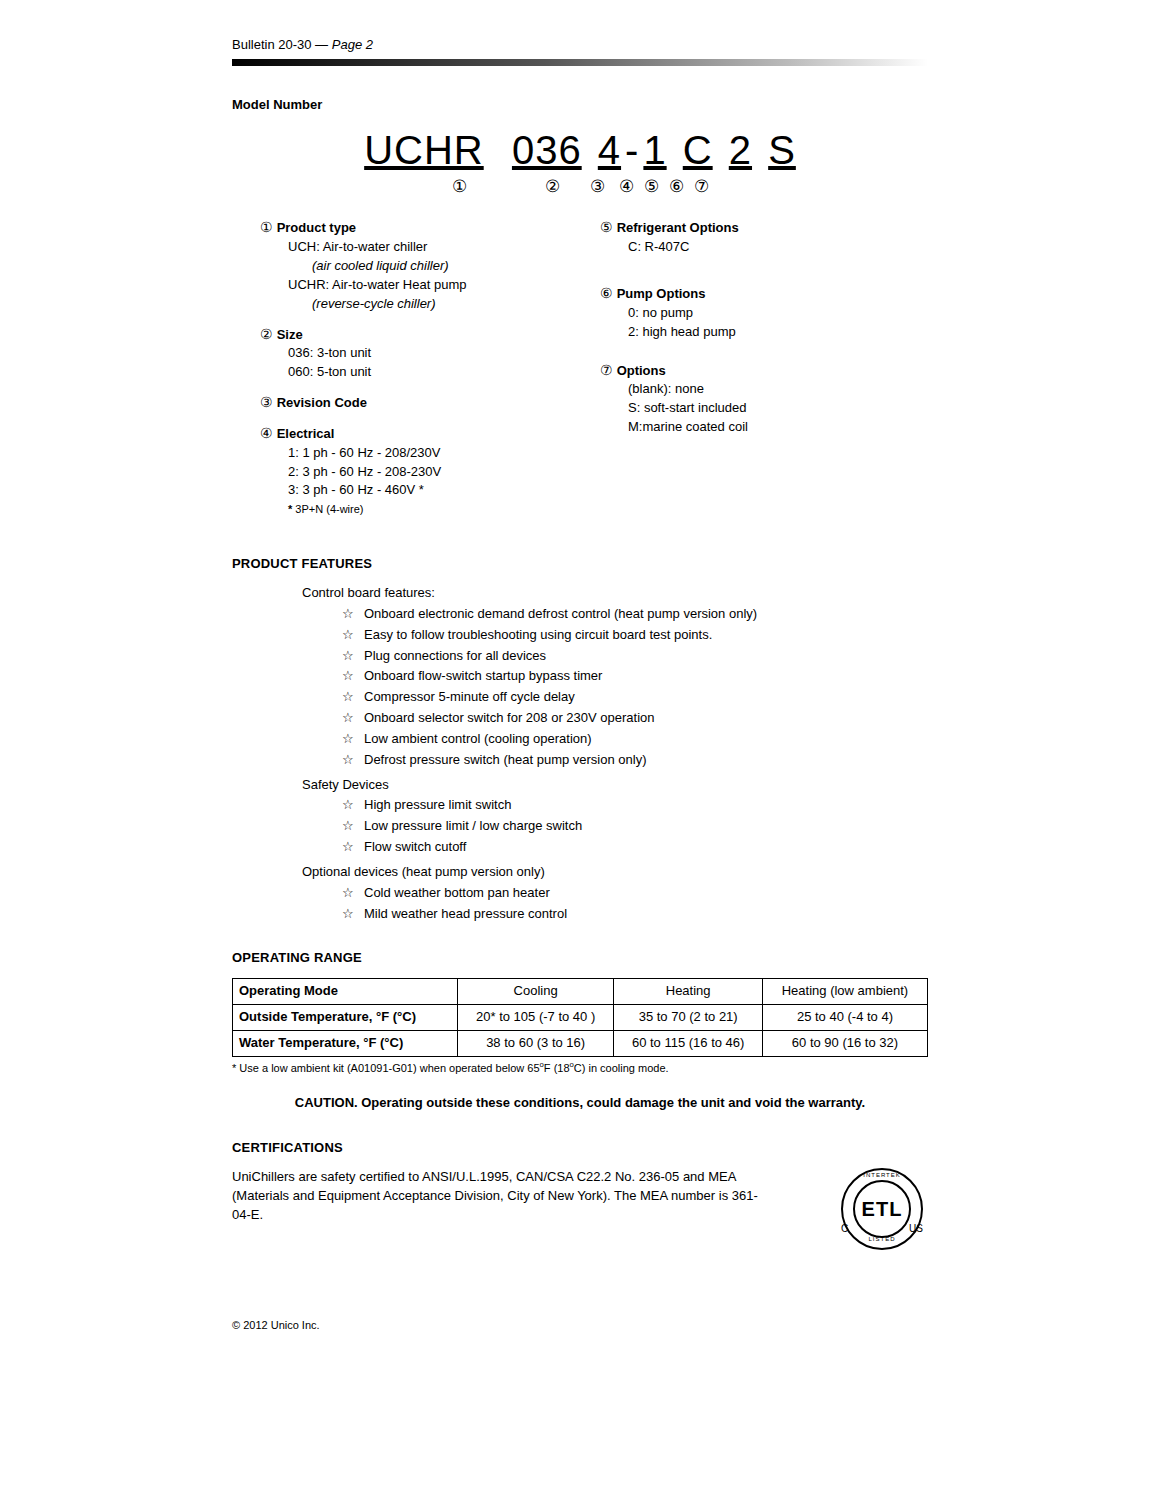Bulletin 20-30 — Page 2
Model Number
UCHR 036 4-1 C 2 S
①②③④⑤⑥⑦
① Product type UCH: Air-to-water chiller (air cooled liquid chiller) UCHR: Air-to-water Heat pump (reverse-cycle chiller)
② Size 036: 3-ton unit 060: 5-ton unit
③ Revision Code
④ Electrical 1: 1 ph - 60 Hz - 208/230V 2: 3 ph - 60 Hz - 208-230V 3: 3 ph - 60 Hz - 460V * * 3P+N (4-wire)
⑤ Refrigerant Options C: R-407C
⑥ Pump Options 0: no pump 2: high head pump
⑦ Options (blank): none S: soft-start included M:marine coated coil
PRODUCT FEATURES
Control board features:
Onboard electronic demand defrost control (heat pump version only)
Easy to follow troubleshooting using circuit board test points.
Plug connections for all devices
Onboard flow-switch startup bypass timer
Compressor 5-minute off cycle delay
Onboard selector switch for 208 or 230V operation
Low ambient control (cooling operation)
Defrost pressure switch (heat pump version only)
Safety Devices
High pressure limit switch
Low pressure limit / low charge switch
Flow switch cutoff
Optional devices (heat pump version only)
Cold weather bottom pan heater
Mild weather head pressure control
OPERATING RANGE
| Operating Mode | Cooling | Heating | Heating (low ambient) |
| --- | --- | --- | --- |
| Outside Temperature, °F (°C) | 20* to 105 (-7 to 40 ) | 35 to 70 (2 to 21) | 25 to 40 (-4 to 4) |
| Water Temperature, °F (°C) | 38 to 60 (3 to 16) | 60 to 115 (16 to 46) | 60 to 90 (16 to 32) |
* Use a low ambient kit (A01091-G01) when operated below 65oF (18oC) in cooling mode.
CAUTION. Operating outside these conditions, could damage the unit and void the warranty.
CERTIFICATIONS
UniChillers are safety certified to ANSI/U.L.1995, CAN/CSA C22.2 No. 236-05 and MEA (Materials and Equipment Acceptance Division, City of New York). The MEA number is 361-04-E.
INTERTEK
ETL
LISTED
C
US
© 2012 Unico Inc.